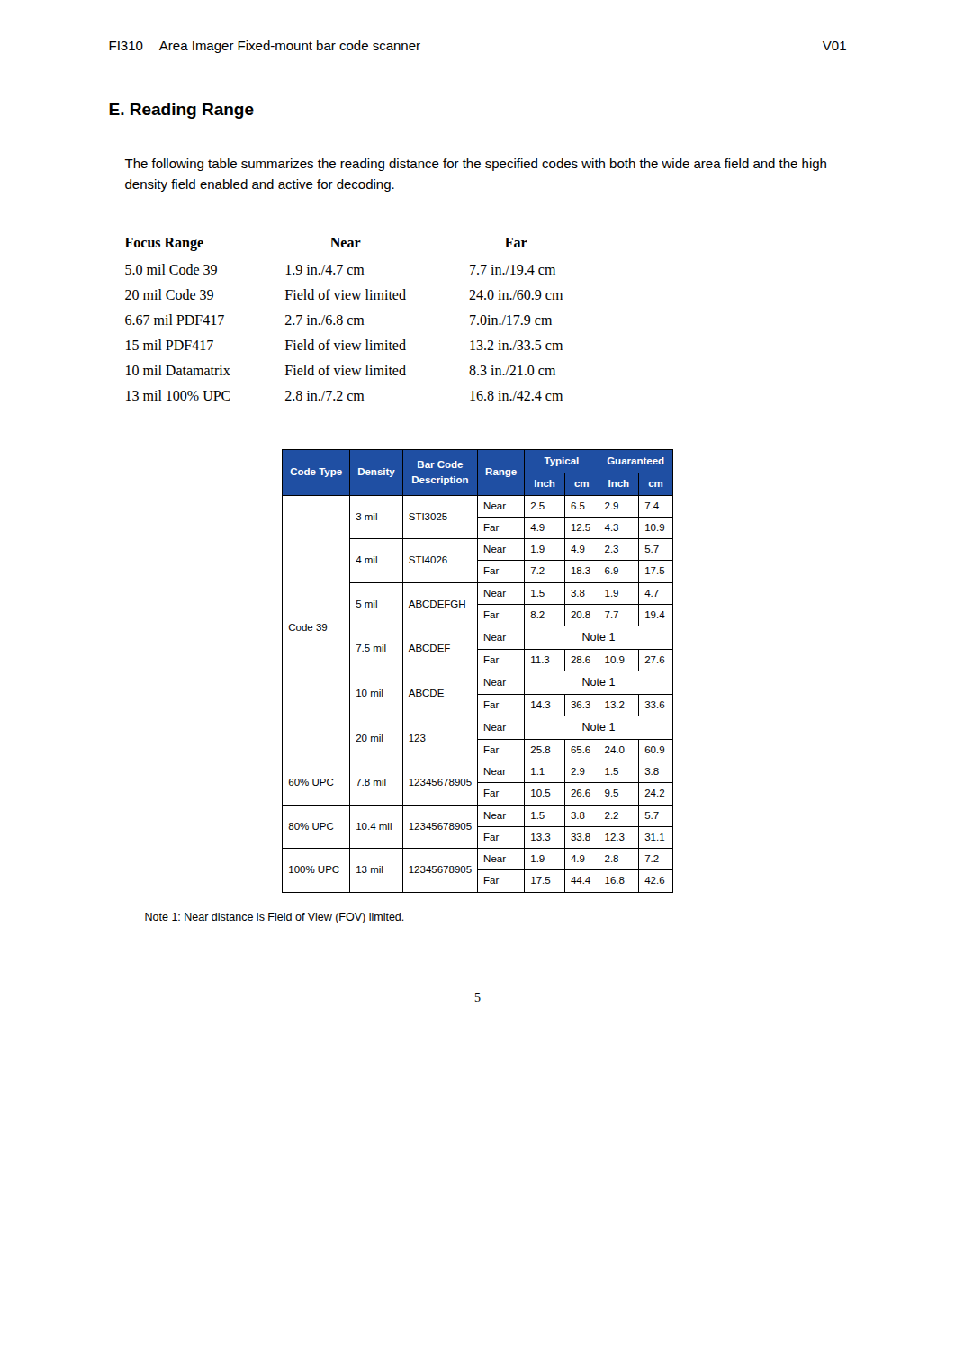FI310 Area Imager Fixed-mount bar code scanner
V01
E. Reading Range
The following table summarizes the reading distance for the specified codes with both the wide area field and the high density field enabled and active for decoding.
| Focus Range | Near | Far |
| --- | --- | --- |
| 5.0 mil Code 39 | 1.9 in./4.7 cm | 7.7 in./19.4 cm |
| 20 mil Code 39 | Field of view limited | 24.0 in./60.9 cm |
| 6.67 mil PDF417 | 2.7 in./6.8 cm | 7.0in./17.9 cm |
| 15 mil PDF417 | Field of view limited | 13.2 in./33.5 cm |
| 10 mil Datamatrix | Field of view limited | 8.3 in./21.0 cm |
| 13 mil 100% UPC | 2.8 in./7.2 cm | 16.8 in./42.4 cm |
| Code Type | Density | Bar Code Description | Range | Typical | Guaranteed |
| --- | --- | --- | --- | --- | --- |
| Inch | cm | Inch | cm |
| Code 39 | 3 mil | STI3025 | Near | 2.5 | 6.5 | 2.9 | 7.4 |
| Far | 4.9 | 12.5 | 4.3 | 10.9 |
| 4 mil | STI4026 | Near | 1.9 | 4.9 | 2.3 | 5.7 |
| Far | 7.2 | 18.3 | 6.9 | 17.5 |
| 5 mil | ABCDEFGH | Near | 1.5 | 3.8 | 1.9 | 4.7 |
| Far | 8.2 | 20.8 | 7.7 | 19.4 |
| 7.5 mil | ABCDEF | Near | Note 1 |
| Far | 11.3 | 28.6 | 10.9 | 27.6 |
| 10 mil | ABCDE | Near | Note 1 |
| Far | 14.3 | 36.3 | 13.2 | 33.6 |
| 20 mil | 123 | Near | Note 1 |
| Far | 25.8 | 65.6 | 24.0 | 60.9 |
| 60% UPC | 7.8 mil | 12345678905 | Near | 1.1 | 2.9 | 1.5 | 3.8 |
| Far | 10.5 | 26.6 | 9.5 | 24.2 |
| 80% UPC | 10.4 mil | 12345678905 | Near | 1.5 | 3.8 | 2.2 | 5.7 |
| Far | 13.3 | 33.8 | 12.3 | 31.1 |
| 100% UPC | 13 mil | 12345678905 | Near | 1.9 | 4.9 | 2.8 | 7.2 |
| Far | 17.5 | 44.4 | 16.8 | 42.6 |
Note 1: Near distance is Field of View (FOV) limited.
5